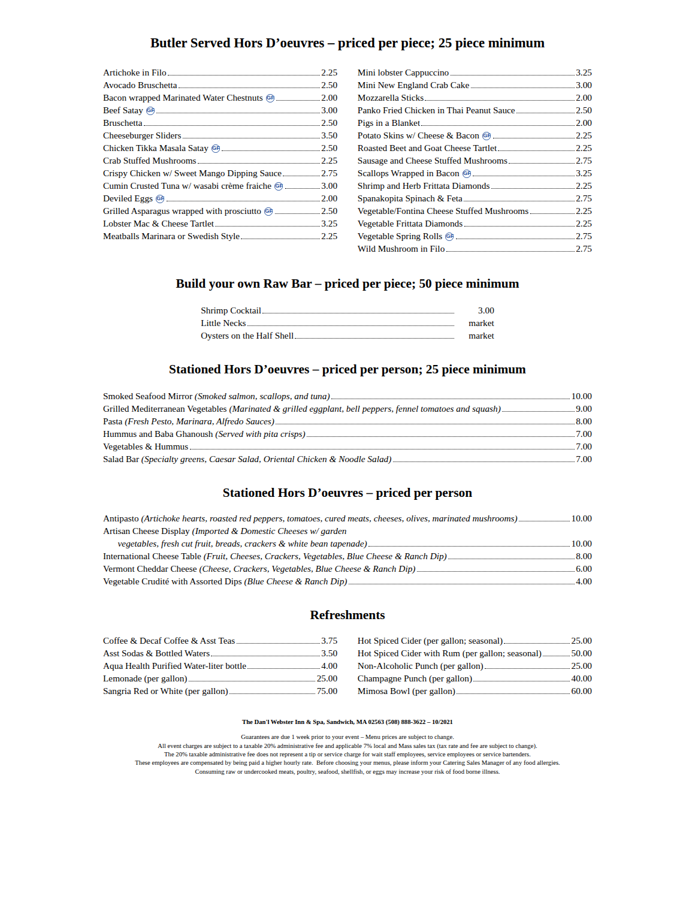Butler Served Hors D’oeuvres – priced per piece; 25 piece minimum
Artichoke in Filo 2.25
Avocado Bruschetta 2.50
Bacon wrapped Marinated Water Chestnuts GF 2.00
Beef Satay GF 3.00
Bruschetta 2.50
Cheeseburger Sliders 3.50
Chicken Tikka Masala Satay GF 2.50
Crab Stuffed Mushrooms 2.25
Crispy Chicken w/ Sweet Mango Dipping Sauce 2.75
Cumin Crusted Tuna w/ wasabi crème fraiche GF 3.00
Deviled Eggs GF 2.00
Grilled Asparagus wrapped with prosciutto GF 2.50
Lobster Mac & Cheese Tartlet 3.25
Meatballs Marinara or Swedish Style 2.25
Mini lobster Cappuccino 3.25
Mini New England Crab Cake 3.00
Mozzarella Sticks 2.00
Panko Fried Chicken in Thai Peanut Sauce 2.50
Pigs in a Blanket 2.00
Potato Skins w/ Cheese & Bacon GF 2.25
Roasted Beet and Goat Cheese Tartlet 2.25
Sausage and Cheese Stuffed Mushrooms 2.75
Scallops Wrapped in Bacon GF 3.25
Shrimp and Herb Frittata Diamonds 2.25
Spanakopita Spinach & Feta 2.75
Vegetable/Fontina Cheese Stuffed Mushrooms 2.25
Vegetable Frittata Diamonds 2.25
Vegetable Spring Rolls GF 2.75
Wild Mushroom in Filo 2.75
Build your own Raw Bar – priced per piece; 50 piece minimum
Shrimp Cocktail 3.00
Little Necks market
Oysters on the Half Shell market
Stationed Hors D’oeuvres – priced per person; 25 piece minimum
Smoked Seafood Mirror (Smoked salmon, scallops, and tuna) 10.00
Grilled Mediterranean Vegetables (Marinated & grilled eggplant, bell peppers, fennel tomatoes and squash) 9.00
Pasta (Fresh Pesto, Marinara, Alfredo Sauces) 8.00
Hummus and Baba Ghanoush (Served with pita crisps) 7.00
Vegetables & Hummus 7.00
Salad Bar (Specialty greens, Caesar Salad, Oriental Chicken & Noodle Salad) 7.00
Stationed Hors D’oeuvres – priced per person
Antipasto (Artichoke hearts, roasted red peppers, tomatoes, cured meats, cheeses, olives, marinated mushrooms) 10.00
Artisan Cheese Display (Imported & Domestic Cheeses w/ garden
vegetables, fresh cut fruit, breads, crackers & white bean tapenade) 10.00
International Cheese Table (Fruit, Cheeses, Crackers, Vegetables, Blue Cheese & Ranch Dip) 8.00
Vermont Cheddar Cheese (Cheese, Crackers, Vegetables, Blue Cheese & Ranch Dip) 6.00
Vegetable Crudité with Assorted Dips (Blue Cheese & Ranch Dip) 4.00
Refreshments
Coffee & Decaf Coffee & Asst Teas 3.75
Asst Sodas & Bottled Waters 3.50
Aqua Health Purified Water-liter bottle 4.00
Lemonade (per gallon) 25.00
Sangria Red or White (per gallon) 75.00
Hot Spiced Cider (per gallon; seasonal) 25.00
Hot Spiced Cider with Rum (per gallon; seasonal) 50.00
Non-Alcoholic Punch (per gallon) 25.00
Champagne Punch (per gallon) 40.00
Mimosa Bowl (per gallon) 60.00
The Dan'l Webster Inn & Spa, Sandwich, MA 02563 (508) 888-3622 – 10/2021
Guarantees are due 1 week prior to your event – Menu prices are subject to change.
All event charges are subject to a taxable 20% administrative fee and applicable 7% local and Mass sales tax (tax rate and fee are subject to change).
The 20% taxable administrative fee does not represent a tip or service charge for wait staff employees, service employees or service bartenders.
These employees are compensated by being paid a higher hourly rate. Before choosing your menus, please inform your Catering Sales Manager of any food allergies.
Consuming raw or undercooked meats, poultry, seafood, shellfish, or eggs may increase your risk of food borne illness.